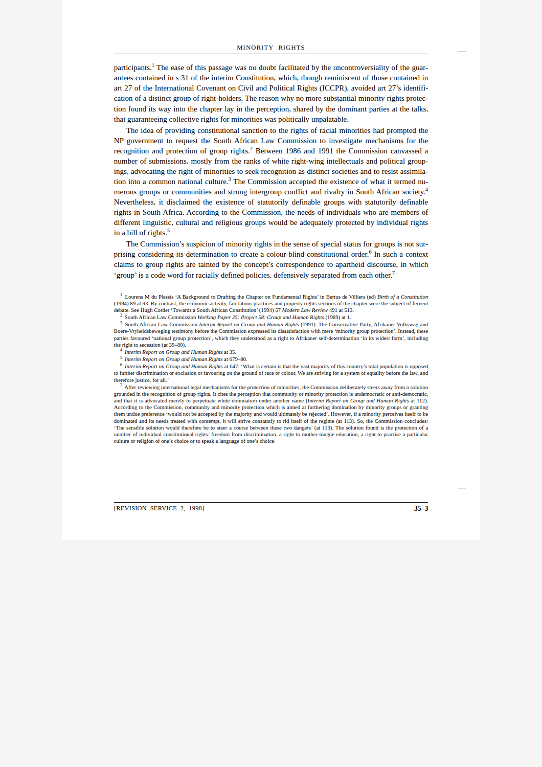MINORITY RIGHTS
participants.1 The ease of this passage was no doubt facilitated by the uncontroversiality of the guarantees contained in s 31 of the interim Constitution, which, though reminiscent of those contained in art 27 of the International Covenant on Civil and Political Rights (ICCPR), avoided art 27’s identification of a distinct group of right-holders. The reason why no more substantial minority rights protection found its way into the chapter lay in the perception, shared by the dominant parties at the talks, that guaranteeing collective rights for minorities was politically unpalatable.
The idea of providing constitutional sanction to the rights of racial minorities had prompted the NP government to request the South African Law Commission to investigate mechanisms for the recognition and protection of group rights.2 Between 1986 and 1991 the Commission canvassed a number of submissions, mostly from the ranks of white right-wing intellectuals and political groupings, advocating the right of minorities to seek recognition as distinct societies and to resist assimilation into a common national culture.3 The Commission accepted the existence of what it termed numerous groups or communities and strong intergroup conflict and rivalry in South African society.4 Nevertheless, it disclaimed the existence of statutorily definable groups with statutorily definable rights in South Africa. According to the Commission, the needs of individuals who are members of different linguistic, cultural and religious groups would be adequately protected by individual rights in a bill of rights.5
The Commission’s suspicion of minority rights in the sense of special status for groups is not surprising considering its determination to create a colour-blind constitutional order.6 In such a context claims to group rights are tainted by the concept’s correspondence to apartheid discourse, in which ‘group’ is a code word for racially defined policies, defensively separated from each other.7
1 Lourens M du Plessis ‘A Background to Drafting the Chapter on Fundamental Rights’ in Bertus de Villiers (ed) Birth of a Constitution (1994) 89 at 93. By contrast, the economic activity, fair labour practices and property rights sections of the chapter were the subject of fervent debate. See Hugh Corder ‘Towards a South African Constitution’ (1994) 57 Modern Law Review 491 at 513.
2 South African Law Commission Working Paper 25: Project 58: Group and Human Rights (1989) at 1.
3 South African Law Commission Interim Report on Group and Human Rights (1991). The Conservative Party, Afrikaner Volkswag and Boere-Vryheidsbeweging testimony before the Commission expressed its dissatisfaction with mere ‘minority group protection’. Instead, these parties favoured ‘national group protection’, which they understood as a right to Afrikaner self-determination ‘in its widest form’, including the right to secession (at 39–80).
4 Interim Report on Group and Human Rights at 35.
5 Interim Report on Group and Human Rights at 679–80.
6 Interim Report on Group and Human Rights at 647: ‘What is certain is that the vast majority of this country’s total population is opposed to further discrimination or exclusion or favouring on the ground of race or colour. We are striving for a system of equality before the law, and therefore justice, for all.’
7 After reviewing international legal mechanisms for the protection of minorities, the Commission deliberately steers away from a solution grounded in the recognition of group rights. It cites the perception that community or minority protection is undemocratic or anti-democratic, and that it is advocated merely to perpetuate white domination under another name (Interim Report on Group and Human Rights at 112). According to the Commission, community and minority protection which is aimed at furthering domination by minority groups or granting them undue preference ‘would not be accepted by the majority and would ultimately be rejected’. However, if a minority perceives itself to be dominated and its needs treated with contempt, it will strive constantly to rid itself of the regime (at 113). So, the Commission concludes: ‘The sensible solution would therefore be to steer a course between these two dangers’ (at 113). The solution found is the protection of a number of individual constitutional rights: freedom from discrimination, a right to mother-tongue education, a right to practise a particular culture or religion of one’s choice or to speak a language of one’s choice.
[REVISION SERVICE 2, 1998]
35–3